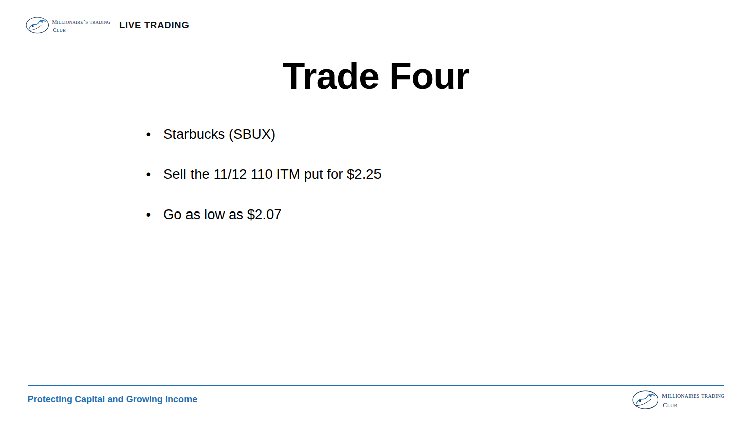Millionaire’s Trading Club
LIVE TRADING
Trade Four
Starbucks (SBUX)
Sell the 11/12 110 ITM put for $2.25
Go as low as $2.07
Protecting Capital and Growing Income
Millionaires Trading Club